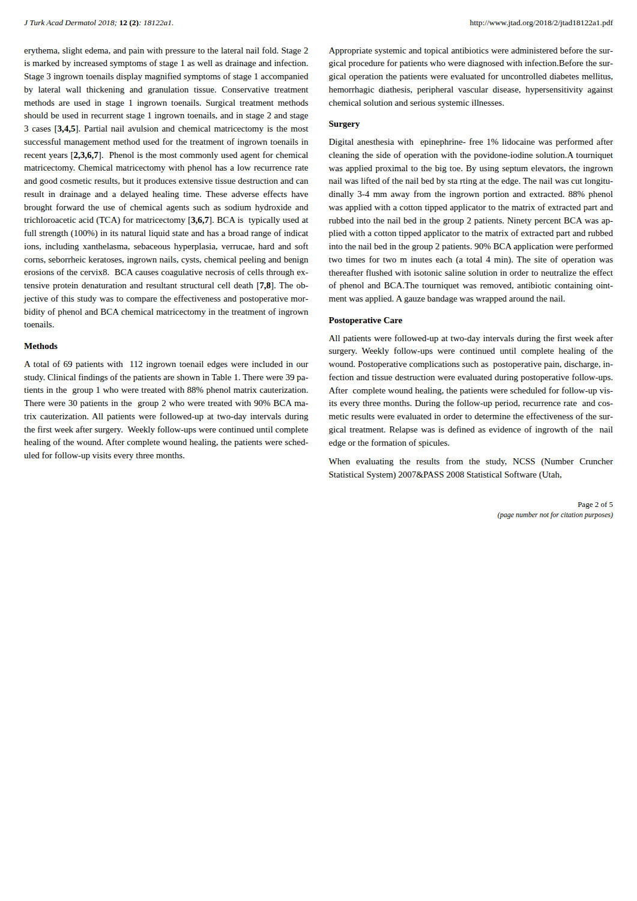J Turk Acad Dermatol 2018; 12 (2): 18122a1.
http://www.jtad.org/2018/2/jtad18122a1.pdf
erythema, slight edema, and pain with pressure to the lateral nail fold. Stage 2 is marked by increased symptoms of stage 1 as well as drainage and infection. Stage 3 ingrown toenails display magnified symptoms of stage 1 accompanied by lateral wall thickening and granulation tissue. Conservative treatment methods are used in stage 1 ingrown toenails. Surgical treatment methods should be used in recurrent stage 1 ingrown toenails, and in stage 2 and stage 3 cases [3,4,5]. Partial nail avulsion and chemical matricectomy is the most successful management method used for the treatment of ingrown toenails in recent years [2,3,6,7]. Phenol is the most commonly used agent for chemical matricectomy. Chemical matricectomy with phenol has a low recurrence rate and good cosmetic results, but it produces extensive tissue destruction and can result in drainage and a delayed healing time. These adverse effects have brought forward the use of chemical agents such as sodium hydroxide and trichloroacetic acid (TCA) for matricectomy [3,6,7]. BCA is typically used at full strength (100%) in its natural liquid state and has a broad range of indicat ions, including xanthelasma, sebaceous hyperplasia, verrucae, hard and soft corns, seborrheic keratoses, ingrown nails, cysts, chemical peeling and benign erosions of the cervix8. BCA causes coagulative necrosis of cells through extensive protein denaturation and resultant structural cell death [7,8]. The objective of this study was to compare the effectiveness and postoperative morbidity of phenol and BCA chemical matricectomy in the treatment of ingrown toenails.
Methods
A total of 69 patients with 112 ingrown toenail edges were included in our study. Clinical findings of the patients are shown in Table 1. There were 39 patients in the group 1 who were treated with 88% phenol matrix cauterization. There were 30 patients in the group 2 who were treated with 90% BCA matrix cauterization. All patients were followed-up at two-day intervals during the first week after surgery. Weekly follow-ups were continued until complete healing of the wound. After complete wound healing, the patients were scheduled for follow-up visits every three months.
Appropriate systemic and topical antibiotics were administered before the surgical procedure for patients who were diagnosed with infection.Before the surgical operation the patients were evaluated for uncontrolled diabetes mellitus, hemorrhagic diathesis, peripheral vascular disease, hypersensitivity against chemical solution and serious systemic illnesses.
Surgery
Digital anesthesia with epinephrine- free 1% lidocaine was performed after cleaning the side of operation with the povidone-iodine solution.A tourniquet was applied proximal to the big toe. By using septum elevators, the ingrown nail was lifted of the nail bed by sta rting at the edge. The nail was cut longitudinally 3-4 mm away from the ingrown portion and extracted. 88% phenol was applied with a cotton tipped applicator to the matrix of extracted part and rubbed into the nail bed in the group 2 patients. Ninety percent BCA was applied with a cotton tipped applicator to the matrix of extracted part and rubbed into the nail bed in the group 2 patients. 90% BCA application were performed two times for two m inutes each (a total 4 min). The site of operation was thereafter flushed with isotonic saline solution in order to neutralize the effect of phenol and BCA.The tourniquet was removed, antibiotic containing ointment was applied. A gauze bandage was wrapped around the nail.
Postoperative Care
All patients were followed-up at two-day intervals during the first week after surgery. Weekly follow-ups were continued until complete healing of the wound. Postoperative complications such as postoperative pain, discharge, infection and tissue destruction were evaluated during postoperative follow-ups. After complete wound healing, the patients were scheduled for follow-up visits every three months. During the follow-up period, recurrence rate and cosmetic results were evaluated in order to determine the effectiveness of the surgical treatment. Relapse was is defined as evidence of ingrowth of the nail edge or the formation of spicules.
When evaluating the results from the study, NCSS (Number Cruncher Statistical System) 2007&PASS 2008 Statistical Software (Utah,
Page 2 of 5
(page number not for citation purposes)